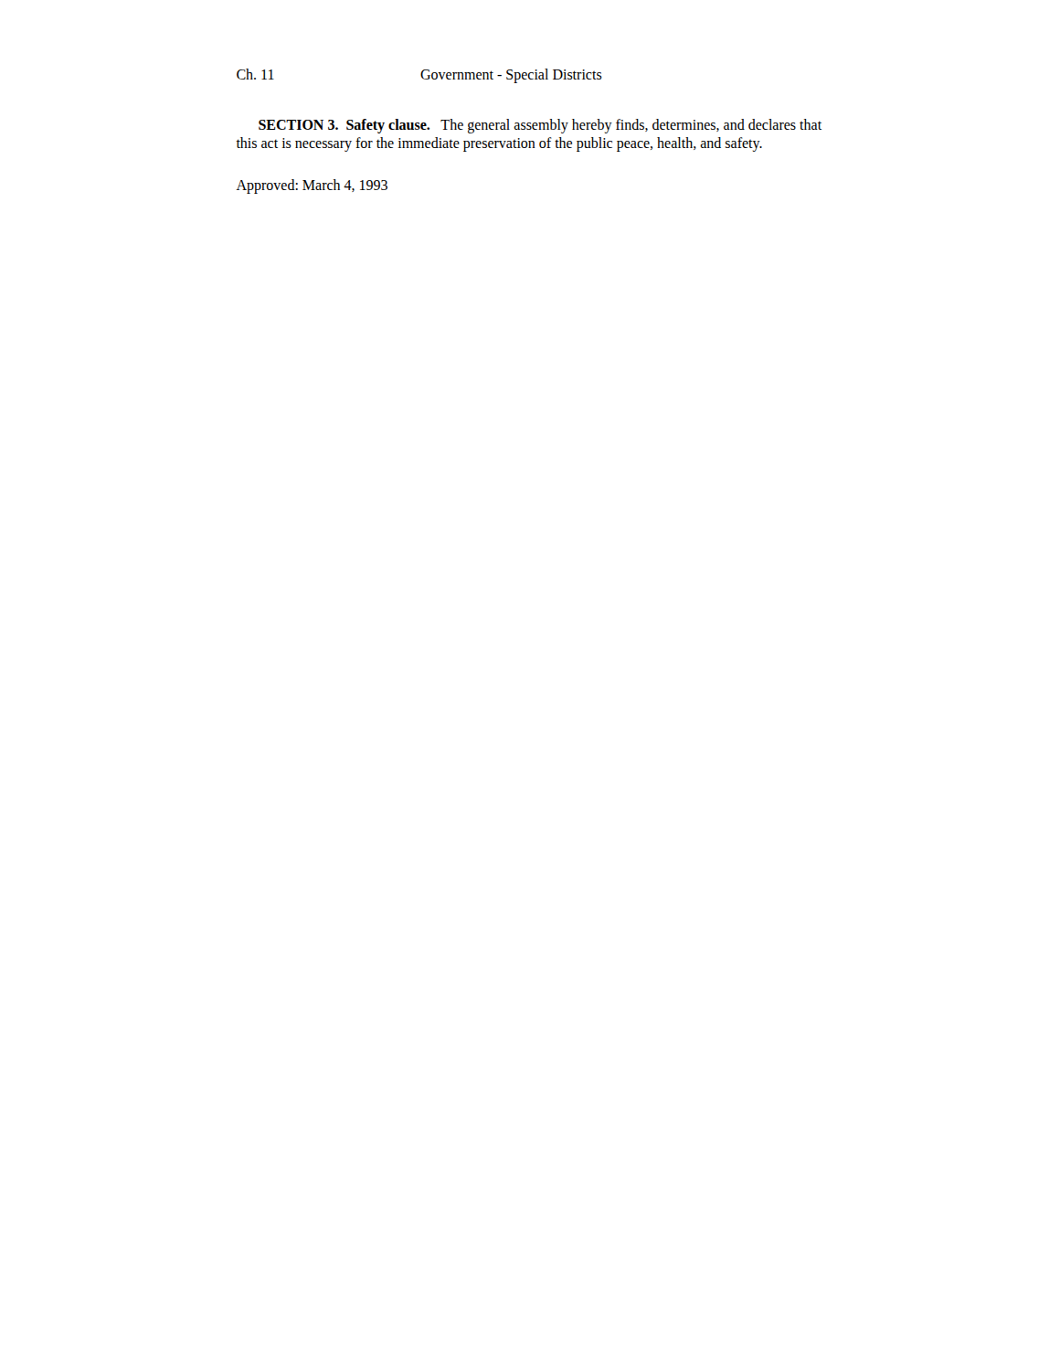Ch. 11
Government - Special Districts
SECTION 3. Safety clause. The general assembly hereby finds, determines, and declares that this act is necessary for the immediate preservation of the public peace, health, and safety.
Approved: March 4, 1993